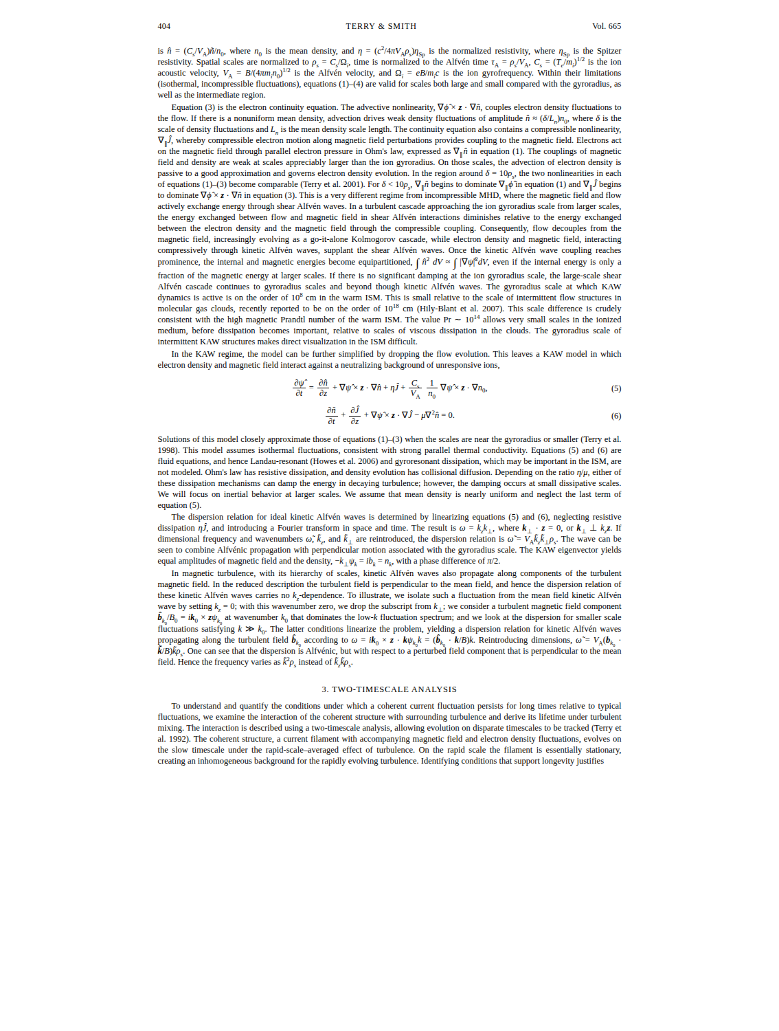404 Terry & Smith Vol. 665
is n̂ = (Cs/VA)ñ/n0, where n0 is the mean density, and η = (c2/4πVAρs)ηSp is the normalized resistivity, where ηSp is the Spitzer resistivity. Spatial scales are normalized to ρs = Cs/Ωi, time is normalized to the Alfvén time τA = ρs/VA, Cs = (Te/mi)1/2 is the ion acoustic velocity, VA = B/(4πmin0)1/2 is the Alfvén velocity, and Ωi = eB/mic is the ion gyrofrequency. Within their limitations (isothermal, incompressible fluctuations), equations (1)–(4) are valid for scales both large and small compared with the gyroradius, as well as the intermediate region.
Equation (3) is the electron continuity equation. The advective nonlinearity, ∇ϕ̂ × z · ∇n̂, couples electron density fluctuations to the flow. If there is a nonuniform mean density, advection drives weak density fluctuations of amplitude n̂ ≈ (δ/Ln)n0, where δ is the scale of density fluctuations and Ln is the mean density scale length. The continuity equation also contains a compressible nonlinearity, ∇∥Ĵ, whereby compressible electron motion along magnetic field perturbations provides coupling to the magnetic field. Electrons act on the magnetic field through parallel electron pressure in Ohm's law, expressed as ∇∥n̂ in equation (1). The couplings of magnetic field and density are weak at scales appreciably larger than the ion gyroradius. On those scales, the advection of electron density is passive to a good approximation and governs electron density evolution. In the region around δ = 10ρs, the two nonlinearities in each of equations (1)–(3) become comparable (Terry et al. 2001). For δ < 10ρs, ∇∥n̂ begins to dominate ∇∥ϕ̂ in equation (1) and ∇∥Ĵ begins to dominate ∇ϕ̂ × z · ∇n̂ in equation (3). This is a very different regime from incompressible MHD, where the magnetic field and flow actively exchange energy through shear Alfvén waves. In a turbulent cascade approaching the ion gyroradius scale from larger scales, the energy exchanged between flow and magnetic field in shear Alfvén interactions diminishes relative to the energy exchanged between the electron density and the magnetic field through the compressible coupling. Consequently, flow decouples from the magnetic field, increasingly evolving as a go-it-alone Kolmogorov cascade, while electron density and magnetic field, interacting compressively through kinetic Alfvén waves, supplant the shear Alfvén waves. Once the kinetic Alfvén wave coupling reaches prominence, the internal and magnetic energies become equipartitioned, ∫ n̂2 dV ≈ ∫ |∇ψ̂|2dV, even if the internal energy is only a fraction of the magnetic energy at larger scales. If there is no significant damping at the ion gyroradius scale, the large-scale shear Alfvén cascade continues to gyroradius scales and beyond though kinetic Alfvén waves. The gyroradius scale at which KAW dynamics is active is on the order of 108 cm in the warm ISM. This is small relative to the scale of intermittent flow structures in molecular gas clouds, recently reported to be on the order of 1018 cm (Hily-Blant et al. 2007). This scale difference is crudely consistent with the high magnetic Prandtl number of the warm ISM. The value Pr ∼ 1014 allows very small scales in the ionized medium, before dissipation becomes important, relative to scales of viscous dissipation in the clouds. The gyroradius scale of intermittent KAW structures makes direct visualization in the ISM difficult.
In the KAW regime, the model can be further simplified by dropping the flow evolution. This leaves a KAW model in which electron density and magnetic field interact against a neutralizing background of unresponsive ions,
∂ψ̂∂t = ∂n̂∂z + ∇ψ̂ × z · ∇n̂ + ηĴ + Cs VA 1 n0 ∇ψ̂ × z · ∇n0, (5)
∂ñ∂t + ∂Ĵ∂z + ∇ψ̂ × z · ∇Ĵ − μ∇2n̂ = 0. (6)
Solutions of this model closely approximate those of equations (1)–(3) when the scales are near the gyroradius or smaller (Terry et al. 1998). This model assumes isothermal fluctuations, consistent with strong parallel thermal conductivity. Equations (5) and (6) are fluid equations, and hence Landau-resonant (Howes et al. 2006) and gyroresonant dissipation, which may be important in the ISM, are not modeled. Ohm's law has resistive dissipation, and density evolution has collisional diffusion. Depending on the ratio η/μ, either of these dissipation mechanisms can damp the energy in decaying turbulence; however, the damping occurs at small dissipative scales. We will focus on inertial behavior at larger scales. We assume that mean density is nearly uniform and neglect the last term of equation (5).
The dispersion relation for ideal kinetic Alfvén waves is determined by linearizing equations (5) and (6), neglecting resistive dissipation ηĴ, and introducing a Fourier transform in space and time. The result is ω = kzk⊥, where k⊥ · z = 0, or k⊥ ⊥ kz z. If dimensional frequency and wavenumbers ω̃, k̃z, and k̃⊥ are reintroduced, the dispersion relation is ω̃ = VAk̃zk̃⊥ρs. The wave can be seen to combine Alfvénic propagation with perpendicular motion associated with the gyroradius scale. The KAW eigenvector yields equal amplitudes of magnetic field and the density, −k⊥ψk = ibk = nk, with a phase difference of π/2.
In magnetic turbulence, with its hierarchy of scales, kinetic Alfvén waves also propagate along components of the turbulent magnetic field. In the reduced description the turbulent field is perpendicular to the mean field, and hence the dispersion relation of these kinetic Alfvén waves carries no kz-dependence. To illustrate, we isolate such a fluctuation from the mean field kinetic Alfvén wave by setting kz = 0; with this wavenumber zero, we drop the subscript from k⊥; we consider a turbulent magnetic field component b̂k0/B0 = ik0 × zψk0 at wavenumber k0 that dominates the low-k fluctuation spectrum; and we look at the dispersion for smaller scale fluctuations satisfying k ≫ k0. The latter conditions linearize the problem, yielding a dispersion relation for kinetic Alfvén waves propagating along the turbulent field b̂k0 according to ω = ik0 × z · kψk0k = (b̂k0 · k/B)k. Reintroducing dimensions, ω̃ = VA(bk0 · k̃/B)k̃ρs. One can see that the dispersion is Alfvénic, but with respect to a perturbed field component that is perpendicular to the mean field. Hence the frequency varies as k̃2ρs instead of k̃zk̃ρs.
3. Two-Timescale Analysis
To understand and quantify the conditions under which a coherent current fluctuation persists for long times relative to typical fluctuations, we examine the interaction of the coherent structure with surrounding turbulence and derive its lifetime under turbulent mixing. The interaction is described using a two-timescale analysis, allowing evolution on disparate timescales to be tracked (Terry et al. 1992). The coherent structure, a current filament with accompanying magnetic field and electron density fluctuations, evolves on the slow timescale under the rapid-scale–averaged effect of turbulence. On the rapid scale the filament is essentially stationary, creating an inhomogeneous background for the rapidly evolving turbulence. Identifying conditions that support longevity justifies